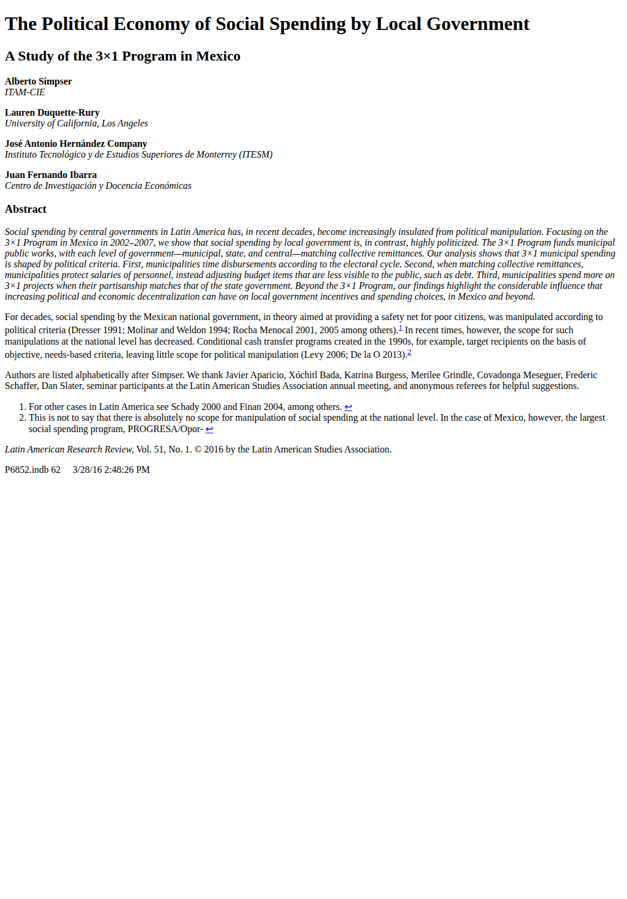The Political Economy of Social Spending by Local Government
A Study of the 3×1 Program in Mexico
Alberto Simpser
ITAM-CIE
Lauren Duquette-Rury
University of California, Los Angeles
José Antonio Hernández Company
Instituto Tecnológico y de Estudios Superiores de Monterrey (ITESM)
Juan Fernando Ibarra
Centro de Investigación y Docencia Económicas
Abstract
Social spending by central governments in Latin America has, in recent decades, become increasingly insulated from political manipulation. Focusing on the 3×1 Program in Mexico in 2002–2007, we show that social spending by local government is, in contrast, highly politicized. The 3×1 Program funds municipal public works, with each level of government—municipal, state, and central—matching collective remittances. Our analysis shows that 3×1 municipal spending is shaped by political criteria. First, municipalities time disbursements according to the electoral cycle. Second, when matching collective remittances, municipalities protect salaries of personnel, instead adjusting budget items that are less visible to the public, such as debt. Third, municipalities spend more on 3×1 projects when their partisanship matches that of the state government. Beyond the 3×1 Program, our findings highlight the considerable influence that increasing political and economic decentralization can have on local government incentives and spending choices, in Mexico and beyond.
For decades, social spending by the Mexican national government, in theory aimed at providing a safety net for poor citizens, was manipulated according to political criteria (Dresser 1991; Molinar and Weldon 1994; Rocha Menocal 2001, 2005 among others).1 In recent times, however, the scope for such manipulations at the national level has decreased. Conditional cash transfer programs created in the 1990s, for example, target recipients on the basis of objective, needs-based criteria, leaving little scope for political manipulation (Levy 2006; De la O 2013).2
Authors are listed alphabetically after Simpser. We thank Javier Aparicio, Xóchitl Bada, Katrina Burgess, Merilee Grindle, Covadonga Meseguer, Frederic Schaffer, Dan Slater, seminar participants at the Latin American Studies Association annual meeting, and anonymous referees for helpful suggestions.
For other cases in Latin America see Schady 2000 and Finan 2004, among others. ↩
This is not to say that there is absolutely no scope for manipulation of social spending at the national level. In the case of Mexico, however, the largest social spending program, PROGRESA/Opor- ↩
Latin American Research Review, Vol. 51, No. 1. © 2016 by the Latin American Studies Association.
P6852.indb 62 3/28/16 2:48:26 PM